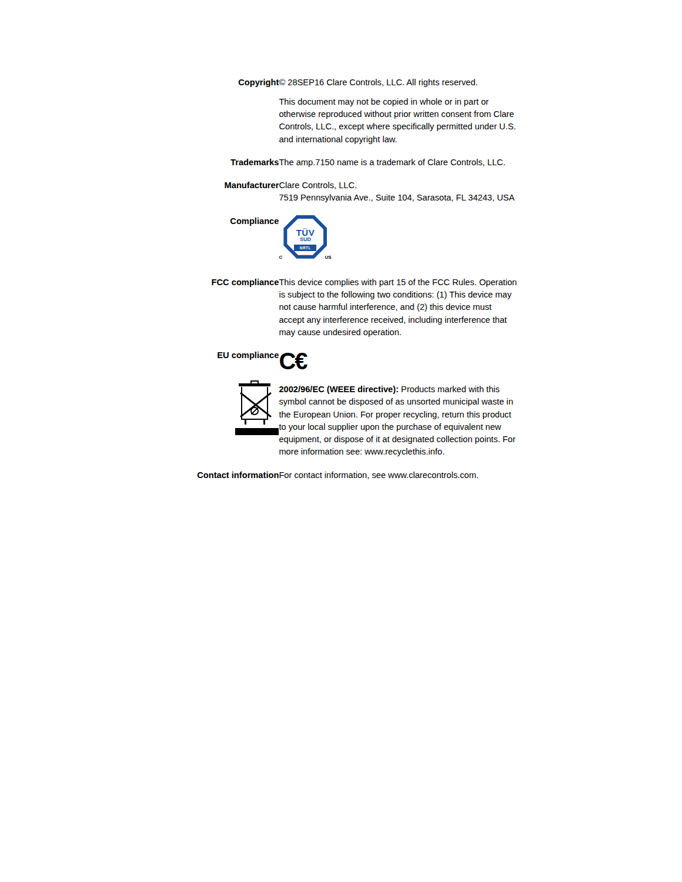| Copyright | © 28SEP16 Clare Controls, LLC. All rights reserved. This document may not be copied in whole or in part or otherwise reproduced without prior written consent from Clare Controls, LLC., except where specifically permitted under U.S. and international copyright law. |
| Trademarks | The amp.7150 name is a trademark of Clare Controls, LLC. |
| Manufacturer | Clare Controls, LLC. 7519 Pennsylvania Ave., Suite 104, Sarasota, FL 34243, USA |
| Compliance | TÜV SUD NRTL C US |
| FCC compliance | This device complies with part 15 of the FCC Rules. Operation is subject to the following two conditions: (1) This device may not cause harmful interference, and (2) this device must accept any interference received, including interference that may cause undesired operation. |
| EU compliance | C€ |
| | 2002/96/EC (WEEE directive): Products marked with this symbol cannot be disposed of as unsorted municipal waste in the European Union. For proper recycling, return this product to your local supplier upon the purchase of equivalent new equipment, or dispose of it at designated collection points. For more information see: www.recyclethis.info. |
| Contact information | For contact information, see www.clarecontrols.com. |